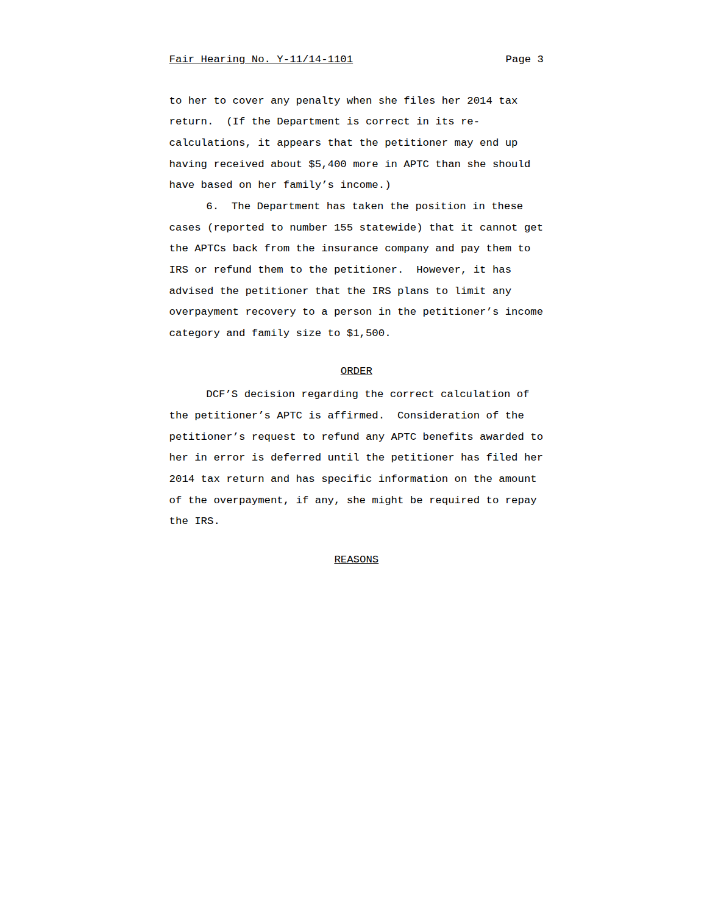Fair Hearing No. Y-11/14-1101 Page 3
to her to cover any penalty when she files her 2014 tax return. (If the Department is correct in its re-calculations, it appears that the petitioner may end up having received about $5,400 more in APTC than she should have based on her family’s income.)
6. The Department has taken the position in these cases (reported to number 155 statewide) that it cannot get the APTCs back from the insurance company and pay them to IRS or refund them to the petitioner. However, it has advised the petitioner that the IRS plans to limit any overpayment recovery to a person in the petitioner’s income category and family size to $1,500.
ORDER
DCF’S decision regarding the correct calculation of the petitioner’s APTC is affirmed. Consideration of the petitioner’s request to refund any APTC benefits awarded to her in error is deferred until the petitioner has filed her 2014 tax return and has specific information on the amount of the overpayment, if any, she might be required to repay the IRS.
REASONS